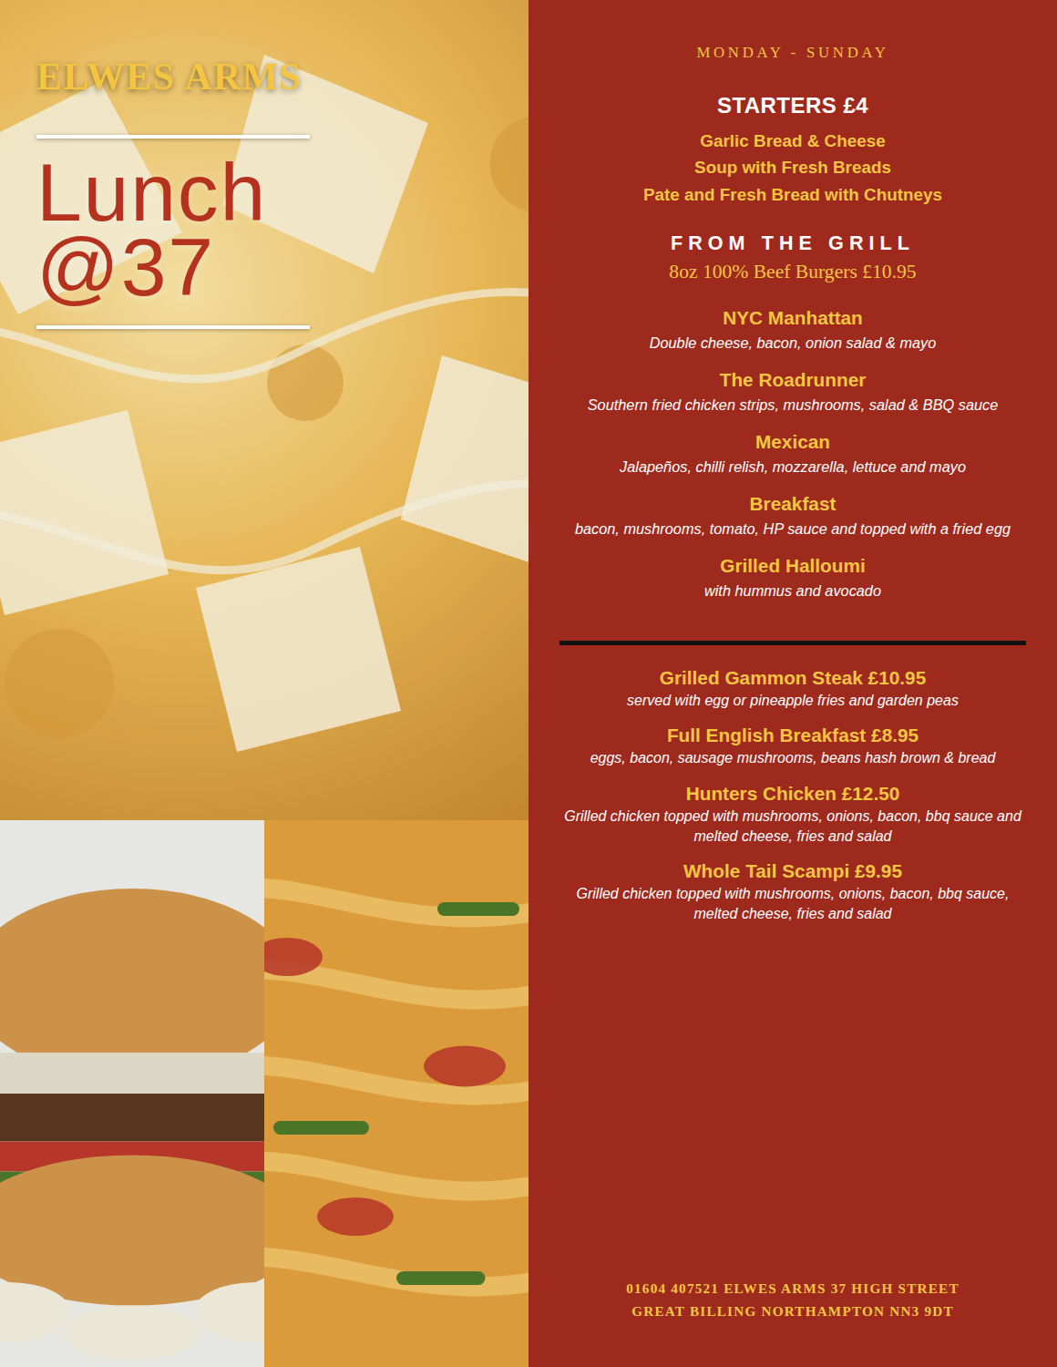Elwes Arms
Lunch@37
Monday - Sunday
STARTERS £4
Garlic Bread & Cheese
Soup with Fresh Breads
Pate and Fresh Bread with Chutneys
FROM THE GRILL
8oz 100% Beef Burgers £10.95
NYC Manhattan
Double cheese, bacon, onion salad & mayo
The Roadrunner
Southern fried chicken strips, mushrooms, salad & BBQ sauce
Mexican
Jalapeños, chilli relish, mozzarella, lettuce and mayo
Breakfast
bacon, mushrooms, tomato, HP sauce and topped with a fried egg
Grilled Halloumi
with hummus and avocado
Grilled Gammon Steak £10.95
served with egg or pineapple fries and garden peas
Full English Breakfast £8.95
eggs, bacon, sausage mushrooms, beans hash brown & bread
Hunters Chicken £12.50
Grilled chicken topped with mushrooms, onions, bacon, bbq sauce and melted cheese, fries and salad
Whole Tail Scampi £9.95
Grilled chicken topped with mushrooms, onions, bacon, bbq sauce, melted cheese, fries and salad
01604 407521 elwes arms 37 high street
great billing northampton nn3 9dt